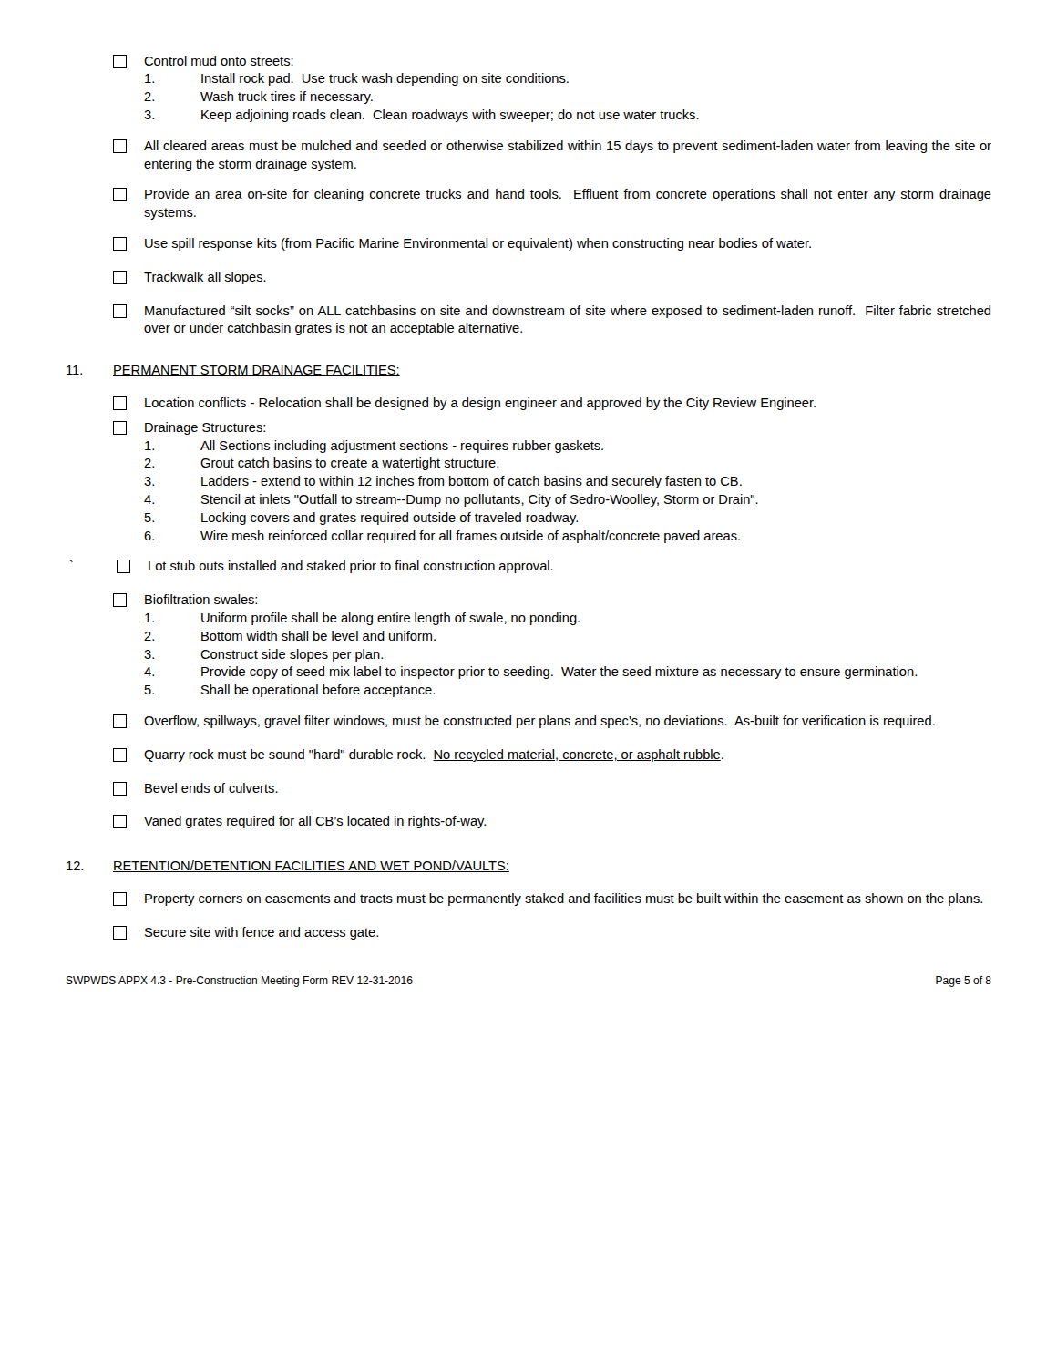Control mud onto streets:
1. Install rock pad. Use truck wash depending on site conditions.
2. Wash truck tires if necessary.
3. Keep adjoining roads clean. Clean roadways with sweeper; do not use water trucks.
All cleared areas must be mulched and seeded or otherwise stabilized within 15 days to prevent sediment-laden water from leaving the site or entering the storm drainage system.
Provide an area on-site for cleaning concrete trucks and hand tools. Effluent from concrete operations shall not enter any storm drainage systems.
Use spill response kits (from Pacific Marine Environmental or equivalent) when constructing near bodies of water.
Trackwalk all slopes.
Manufactured “silt socks” on ALL catchbasins on site and downstream of site where exposed to sediment-laden runoff. Filter fabric stretched over or under catchbasin grates is not an acceptable alternative.
11.
PERMANENT STORM DRAINAGE FACILITIES:
Location conflicts - Relocation shall be designed by a design engineer and approved by the City Review Engineer.
Drainage Structures:
1. All Sections including adjustment sections - requires rubber gaskets.
2. Grout catch basins to create a watertight structure.
3. Ladders - extend to within 12 inches from bottom of catch basins and securely fasten to CB.
4. Stencil at inlets "Outfall to stream--Dump no pollutants, City of Sedro-Woolley, Storm or Drain".
5. Locking covers and grates required outside of traveled roadway.
6. Wire mesh reinforced collar required for all frames outside of asphalt/concrete paved areas.
`
Lot stub outs installed and staked prior to final construction approval.
Biofiltration swales:
1. Uniform profile shall be along entire length of swale, no ponding.
2. Bottom width shall be level and uniform.
3. Construct side slopes per plan.
4. Provide copy of seed mix label to inspector prior to seeding. Water the seed mixture as necessary to ensure germination.
5. Shall be operational before acceptance.
Overflow, spillways, gravel filter windows, must be constructed per plans and spec's, no deviations. As-built for verification is required.
Quarry rock must be sound "hard" durable rock. No recycled material, concrete, or asphalt rubble.
Bevel ends of culverts.
Vaned grates required for all CB’s located in rights-of-way.
12.
RETENTION/DETENTION FACILITIES AND WET POND/VAULTS:
Property corners on easements and tracts must be permanently staked and facilities must be built within the easement as shown on the plans.
Secure site with fence and access gate.
SWPWDS APPX 4.3 - Pre-Construction Meeting Form REV 12-31-2016
Page 5 of 8